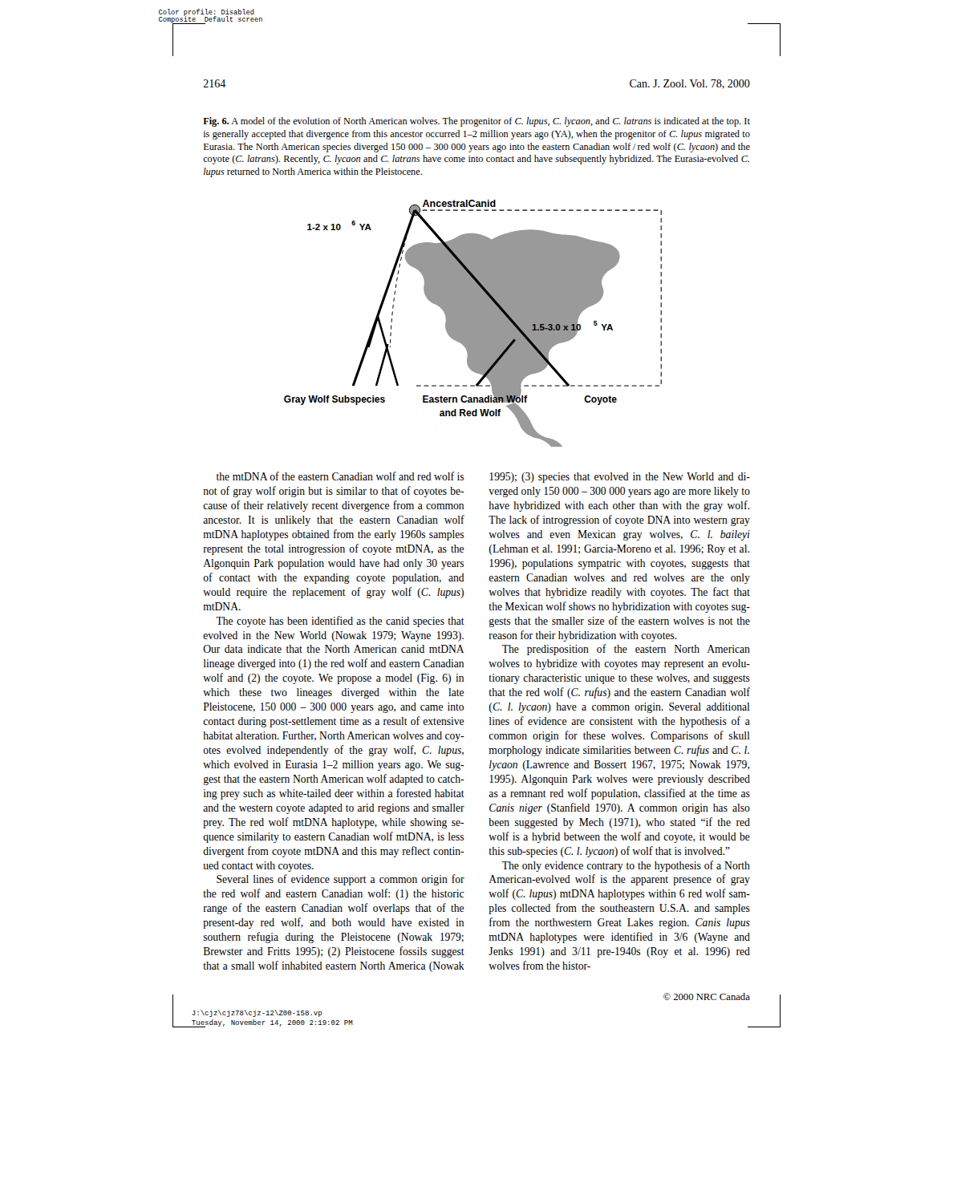Color profile: Disabled
Composite Default screen
2164 Can. J. Zool. Vol. 78, 2000
Fig. 6. A model of the evolution of North American wolves. The progenitor of C. lupus, C. lycaon, and C. latrans is indicated at the top. It is generally accepted that divergence from this ancestor occurred 1–2 million years ago (YA), when the progenitor of C. lupus migrated to Eurasia. The North American species diverged 150 000 – 300 000 years ago into the eastern Canadian wolf / red wolf (C. lycaon) and the coyote (C. latrans). Recently, C. lycaon and C. latrans have come into contact and have subsequently hybridized. The Eurasia-evolved C. lupus returned to North America within the Pleistocene.
AncestralCanid 1-2 x 10 6 YA 1.5-3.0 x 10 5 YA Gray Wolf Subspecies Eastern Canadian Wolf Coyote and Red Wolf
the mtDNA of the eastern Canadian wolf and red wolf is not of gray wolf origin but is similar to that of coyotes because of their relatively recent divergence from a common ancestor. It is unlikely that the eastern Canadian wolf mtDNA haplotypes obtained from the early 1960s samples represent the total introgression of coyote mtDNA, as the Algonquin Park population would have had only 30 years of contact with the expanding coyote population, and would require the replacement of gray wolf (C. lupus) mtDNA.
The coyote has been identified as the canid species that evolved in the New World (Nowak 1979; Wayne 1993). Our data indicate that the North American canid mtDNA lineage diverged into (1) the red wolf and eastern Canadian wolf and (2) the coyote. We propose a model (Fig. 6) in which these two lineages diverged within the late Pleistocene, 150 000 – 300 000 years ago, and came into contact during post-settlement time as a result of extensive habitat alteration. Further, North American wolves and coyotes evolved independently of the gray wolf, C. lupus, which evolved in Eurasia 1–2 million years ago. We suggest that the eastern North American wolf adapted to catching prey such as white-tailed deer within a forested habitat and the western coyote adapted to arid regions and smaller prey. The red wolf mtDNA haplotype, while showing sequence similarity to eastern Canadian wolf mtDNA, is less divergent from coyote mtDNA and this may reflect continued contact with coyotes.
Several lines of evidence support a common origin for the red wolf and eastern Canadian wolf: (1) the historic range of the eastern Canadian wolf overlaps that of the present-day red wolf, and both would have existed in southern refugia during the Pleistocene (Nowak 1979; Brewster and Fritts 1995); (2) Pleistocene fossils suggest that a small wolf inhabited eastern North America (Nowak 1995); (3) species that evolved in the New World and diverged only 150 000 – 300 000 years ago are more likely to have hybridized with each other than with the gray wolf. The lack of introgression of coyote DNA into western gray wolves and even Mexican gray wolves, C. l. baileyi (Lehman et al. 1991; Garcia-Moreno et al. 1996; Roy et al. 1996), populations sympatric with coyotes, suggests that eastern Canadian wolves and red wolves are the only wolves that hybridize readily with coyotes. The fact that the Mexican wolf shows no hybridization with coyotes suggests that the smaller size of the eastern wolves is not the reason for their hybridization with coyotes.
The predisposition of the eastern North American wolves to hybridize with coyotes may represent an evolutionary characteristic unique to these wolves, and suggests that the red wolf (C. rufus) and the eastern Canadian wolf (C. l. lycaon) have a common origin. Several additional lines of evidence are consistent with the hypothesis of a common origin for these wolves. Comparisons of skull morphology indicate similarities between C. rufus and C. l. lycaon (Lawrence and Bossert 1967, 1975; Nowak 1979, 1995). Algonquin Park wolves were previously described as a remnant red wolf population, classified at the time as Canis niger (Stanfield 1970). A common origin has also been suggested by Mech (1971), who stated “if the red wolf is a hybrid between the wolf and coyote, it would be this sub-species (C. l. lycaon) of wolf that is involved.”
The only evidence contrary to the hypothesis of a North American-evolved wolf is the apparent presence of gray wolf (C. lupus) mtDNA haplotypes within 6 red wolf samples collected from the southeastern U.S.A. and samples from the northwestern Great Lakes region. Canis lupus mtDNA haplotypes were identified in 3/6 (Wayne and Jenks 1991) and 3/11 pre-1940s (Roy et al. 1996) red wolves from the histor-
© 2000 NRC Canada
J:\cjz\cjz78\cjz-12\Z00-158.vp
Tuesday, November 14, 2000 2:19:02 PM